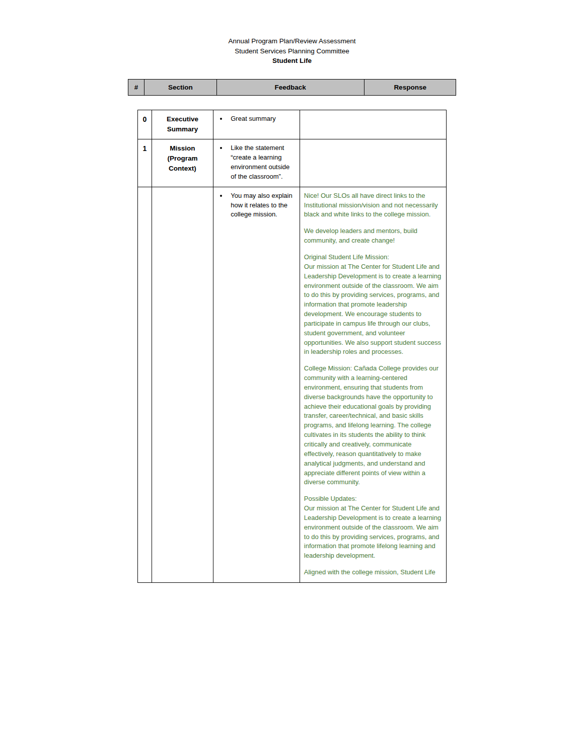Annual Program Plan/Review Assessment
Student Services Planning Committee
Student Life
| # | Section | Feedback | Response |
| --- | --- | --- | --- |
| 0 | Executive Summary | Great summary | |
| 1 | Mission (Program Context) | Like the statement “create a learning environment outside of the classroom”. | |
| | | You may also explain how it relates to the college mission. | Nice! Our SLOs all have direct links to the Institutional mission/vision and not necessarily black and white links to the college mission. We develop leaders and mentors, build community, and create change! Original Student Life Mission: Our mission at The Center for Student Life and Leadership Development is to create a learning environment outside of the classroom. We aim to do this by providing services, programs, and information that promote leadership development. We encourage students to participate in campus life through our clubs, student government, and volunteer opportunities. We also support student success in leadership roles and processes. College Mission: Cañada College provides our community with a learning-centered environment, ensuring that students from diverse backgrounds have the opportunity to achieve their educational goals by providing transfer, career/technical, and basic skills programs, and lifelong learning. The college cultivates in its students the ability to think critically and creatively, communicate effectively, reason quantitatively to make analytical judgments, and understand and appreciate different points of view within a diverse community. Possible Updates: Our mission at The Center for Student Life and Leadership Development is to create a learning environment outside of the classroom. We aim to do this by providing services, programs, and information that promote lifelong learning and leadership development. Aligned with the college mission, Student Life |